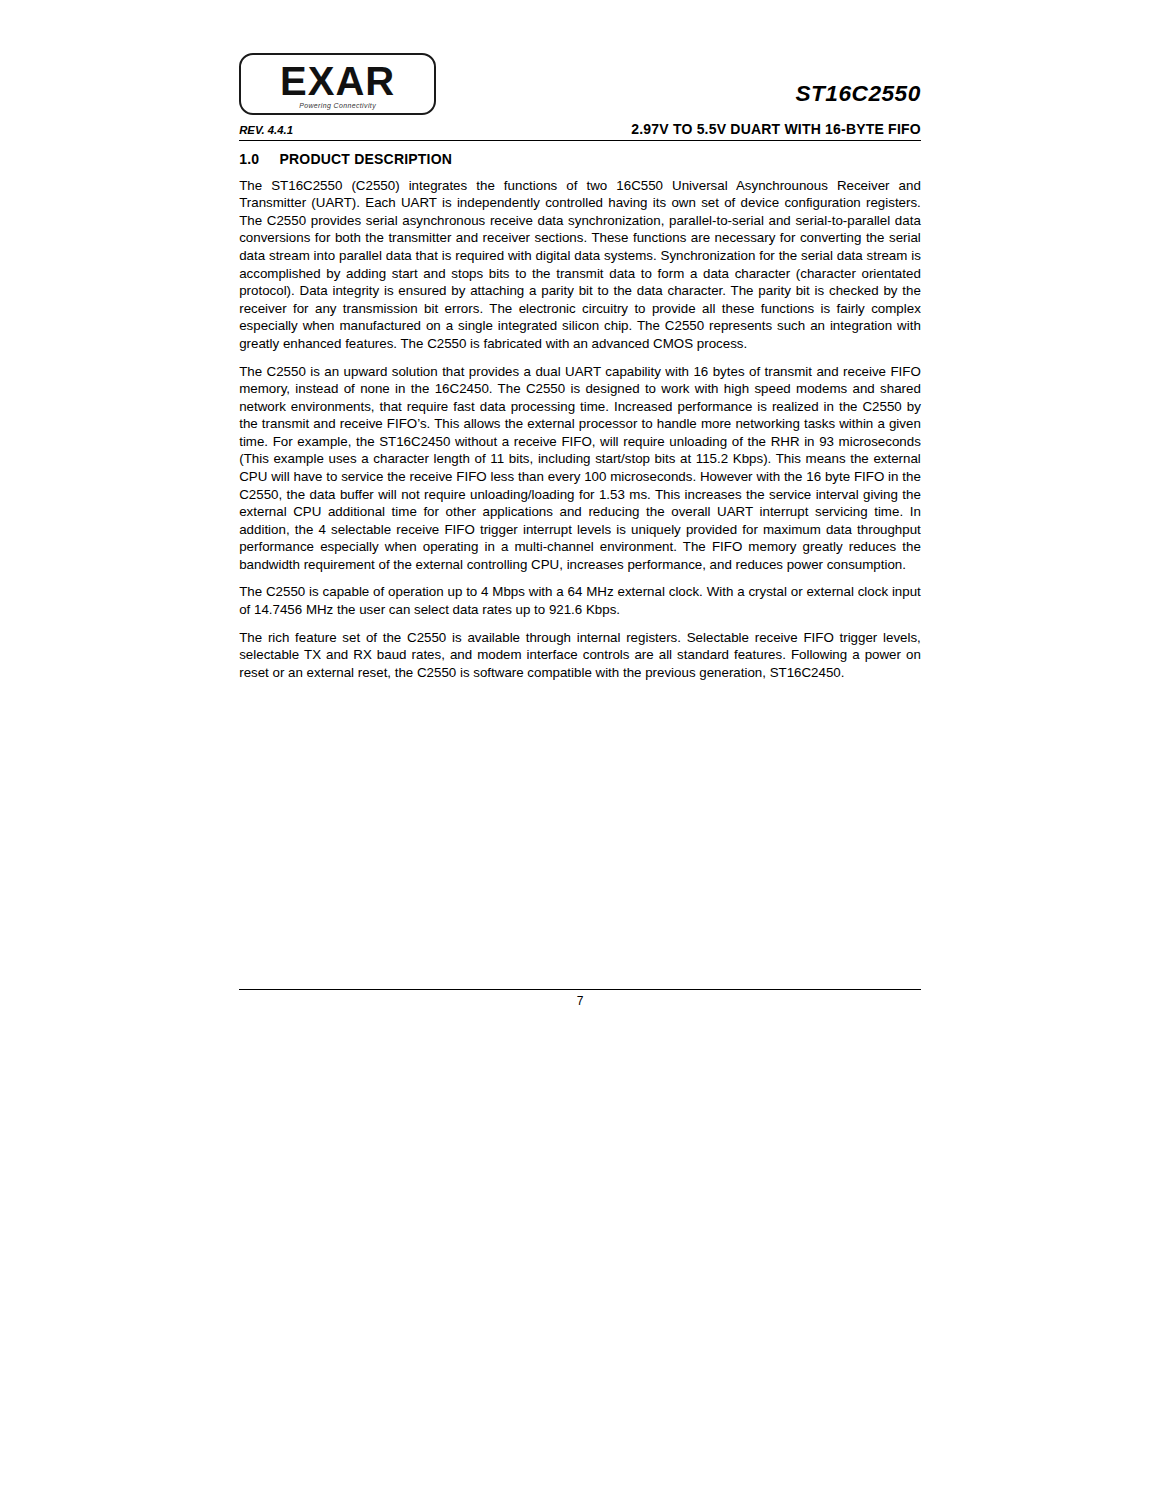EXAR
Powering Connectivity
ST16C2550
REV. 4.4.1
2.97V TO 5.5V DUART WITH 16-BYTE FIFO
1.0 PRODUCT DESCRIPTION
The ST16C2550 (C2550) integrates the functions of two 16C550 Universal Asynchrounous Receiver and Transmitter (UART). Each UART is independently controlled having its own set of device configuration registers. The C2550 provides serial asynchronous receive data synchronization, parallel-to-serial and serial-to-parallel data conversions for both the transmitter and receiver sections. These functions are necessary for converting the serial data stream into parallel data that is required with digital data systems. Synchronization for the serial data stream is accomplished by adding start and stops bits to the transmit data to form a data character (character orientated protocol). Data integrity is ensured by attaching a parity bit to the data character. The parity bit is checked by the receiver for any transmission bit errors. The electronic circuitry to provide all these functions is fairly complex especially when manufactured on a single integrated silicon chip. The C2550 represents such an integration with greatly enhanced features. The C2550 is fabricated with an advanced CMOS process.
The C2550 is an upward solution that provides a dual UART capability with 16 bytes of transmit and receive FIFO memory, instead of none in the 16C2450. The C2550 is designed to work with high speed modems and shared network environments, that require fast data processing time. Increased performance is realized in the C2550 by the transmit and receive FIFO’s. This allows the external processor to handle more networking tasks within a given time. For example, the ST16C2450 without a receive FIFO, will require unloading of the RHR in 93 microseconds (This example uses a character length of 11 bits, including start/stop bits at 115.2 Kbps). This means the external CPU will have to service the receive FIFO less than every 100 microseconds. However with the 16 byte FIFO in the C2550, the data buffer will not require unloading/loading for 1.53 ms. This increases the service interval giving the external CPU additional time for other applications and reducing the overall UART interrupt servicing time. In addition, the 4 selectable receive FIFO trigger interrupt levels is uniquely provided for maximum data throughput performance especially when operating in a multi-channel environment. The FIFO memory greatly reduces the bandwidth requirement of the external controlling CPU, increases performance, and reduces power consumption.
The C2550 is capable of operation up to 4 Mbps with a 64 MHz external clock. With a crystal or external clock input of 14.7456 MHz the user can select data rates up to 921.6 Kbps.
The rich feature set of the C2550 is available through internal registers. Selectable receive FIFO trigger levels, selectable TX and RX baud rates, and modem interface controls are all standard features. Following a power on reset or an external reset, the C2550 is software compatible with the previous generation, ST16C2450.
7